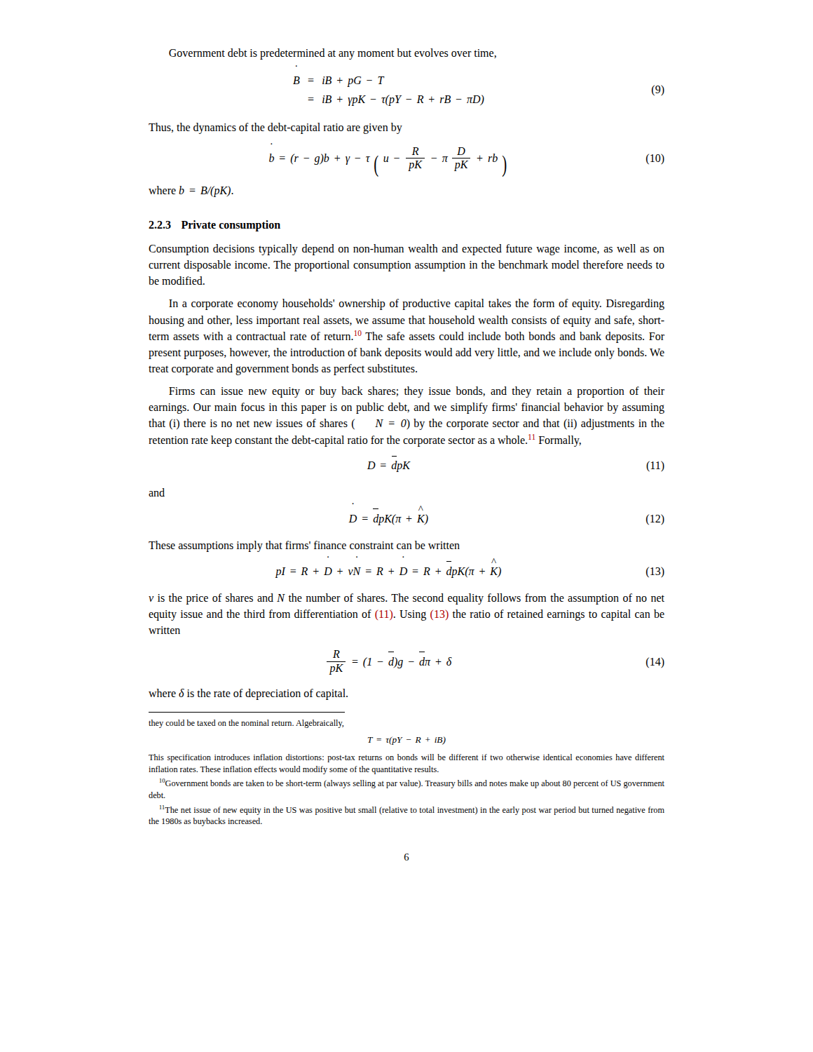Government debt is predetermined at any moment but evolves over time,
| B | = | iB + pG − T |
| | = | iB + γpK − τ(pY − R + rB − πD) |
(9)
Thus, the dynamics of the debt-capital ratio are given by
b = (r − g)b + γ − τ ( u − RpK − π DpK + rb )
(10)
where b = B/(pK).
2.2.3 Private consumption
Consumption decisions typically depend on non-human wealth and expected future wage income, as well as on current disposable income. The proportional consumption assumption in the benchmark model therefore needs to be modified.
In a corporate economy households' ownership of productive capital takes the form of equity. Disregarding housing and other, less important real assets, we assume that household wealth consists of equity and safe, short-term assets with a contractual rate of return.10 The safe assets could include both bonds and bank deposits. For present purposes, however, the introduction of bank deposits would add very little, and we include only bonds. We treat corporate and government bonds as perfect substitutes.
Firms can issue new equity or buy back shares; they issue bonds, and they retain a proportion of their earnings. Our main focus in this paper is on public debt, and we simplify firms' financial behavior by assuming that (i) there is no net new issues of shares (N = 0) by the corporate sector and that (ii) adjustments in the retention rate keep constant the debt-capital ratio for the corporate sector as a whole.11 Formally,
D = dpK
(11)
and
D = dpK(π + K)
(12)
These assumptions imply that firms' finance constraint can be written
pI = R + D + vN = R + D = R + dpK(π + K)
(13)
v is the price of shares and N the number of shares. The second equality follows from the assumption of no net equity issue and the third from differentiation of (11). Using (13) the ratio of retained earnings to capital can be written
RpK = (1 − d)g − dπ + δ
(14)
where δ is the rate of depreciation of capital.
they could be taxed on the nominal return. Algebraically,
T = τ(pY − R + iB)
This specification introduces inflation distortions: post-tax returns on bonds will be different if two otherwise identical economies have different inflation rates. These inflation effects would modify some of the quantitative results.
10Government bonds are taken to be short-term (always selling at par value). Treasury bills and notes make up about 80 percent of US government debt.
11The net issue of new equity in the US was positive but small (relative to total investment) in the early post war period but turned negative from the 1980s as buybacks increased.
6